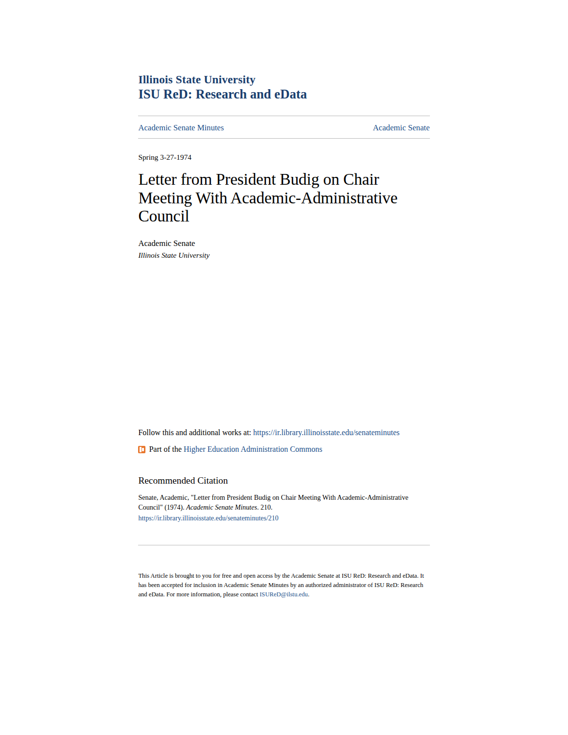Illinois State University
ISU ReD: Research and eData
Academic Senate Minutes
Academic Senate
Spring 3-27-1974
Letter from President Budig on Chair Meeting With Academic-Administrative Council
Academic Senate
Illinois State University
Follow this and additional works at: https://ir.library.illinoisstate.edu/senateminutes
Part of the Higher Education Administration Commons
Recommended Citation
Senate, Academic, "Letter from President Budig on Chair Meeting With Academic-Administrative Council" (1974). Academic Senate Minutes. 210.
https://ir.library.illinoisstate.edu/senateminutes/210
This Article is brought to you for free and open access by the Academic Senate at ISU ReD: Research and eData. It has been accepted for inclusion in Academic Senate Minutes by an authorized administrator of ISU ReD: Research and eData. For more information, please contact ISUReD@ilstu.edu.